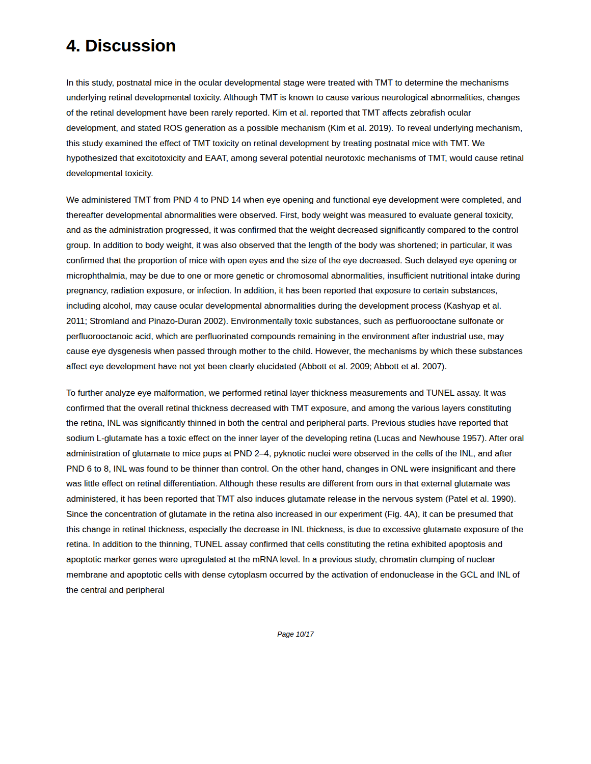4. Discussion
In this study, postnatal mice in the ocular developmental stage were treated with TMT to determine the mechanisms underlying retinal developmental toxicity. Although TMT is known to cause various neurological abnormalities, changes of the retinal development have been rarely reported. Kim et al. reported that TMT affects zebrafish ocular development, and stated ROS generation as a possible mechanism (Kim et al. 2019). To reveal underlying mechanism, this study examined the effect of TMT toxicity on retinal development by treating postnatal mice with TMT. We hypothesized that excitotoxicity and EAAT, among several potential neurotoxic mechanisms of TMT, would cause retinal developmental toxicity.
We administered TMT from PND 4 to PND 14 when eye opening and functional eye development were completed, and thereafter developmental abnormalities were observed. First, body weight was measured to evaluate general toxicity, and as the administration progressed, it was confirmed that the weight decreased significantly compared to the control group. In addition to body weight, it was also observed that the length of the body was shortened; in particular, it was confirmed that the proportion of mice with open eyes and the size of the eye decreased. Such delayed eye opening or microphthalmia, may be due to one or more genetic or chromosomal abnormalities, insufficient nutritional intake during pregnancy, radiation exposure, or infection. In addition, it has been reported that exposure to certain substances, including alcohol, may cause ocular developmental abnormalities during the development process (Kashyap et al. 2011; Stromland and Pinazo-Duran 2002). Environmentally toxic substances, such as perfluorooctane sulfonate or perfluorooctanoic acid, which are perfluorinated compounds remaining in the environment after industrial use, may cause eye dysgenesis when passed through mother to the child. However, the mechanisms by which these substances affect eye development have not yet been clearly elucidated (Abbott et al. 2009; Abbott et al. 2007).
To further analyze eye malformation, we performed retinal layer thickness measurements and TUNEL assay. It was confirmed that the overall retinal thickness decreased with TMT exposure, and among the various layers constituting the retina, INL was significantly thinned in both the central and peripheral parts. Previous studies have reported that sodium L-glutamate has a toxic effect on the inner layer of the developing retina (Lucas and Newhouse 1957). After oral administration of glutamate to mice pups at PND 2–4, pyknotic nuclei were observed in the cells of the INL, and after PND 6 to 8, INL was found to be thinner than control. On the other hand, changes in ONL were insignificant and there was little effect on retinal differentiation. Although these results are different from ours in that external glutamate was administered, it has been reported that TMT also induces glutamate release in the nervous system (Patel et al. 1990). Since the concentration of glutamate in the retina also increased in our experiment (Fig. 4A), it can be presumed that this change in retinal thickness, especially the decrease in INL thickness, is due to excessive glutamate exposure of the retina. In addition to the thinning, TUNEL assay confirmed that cells constituting the retina exhibited apoptosis and apoptotic marker genes were upregulated at the mRNA level. In a previous study, chromatin clumping of nuclear membrane and apoptotic cells with dense cytoplasm occurred by the activation of endonuclease in the GCL and INL of the central and peripheral
Page 10/17